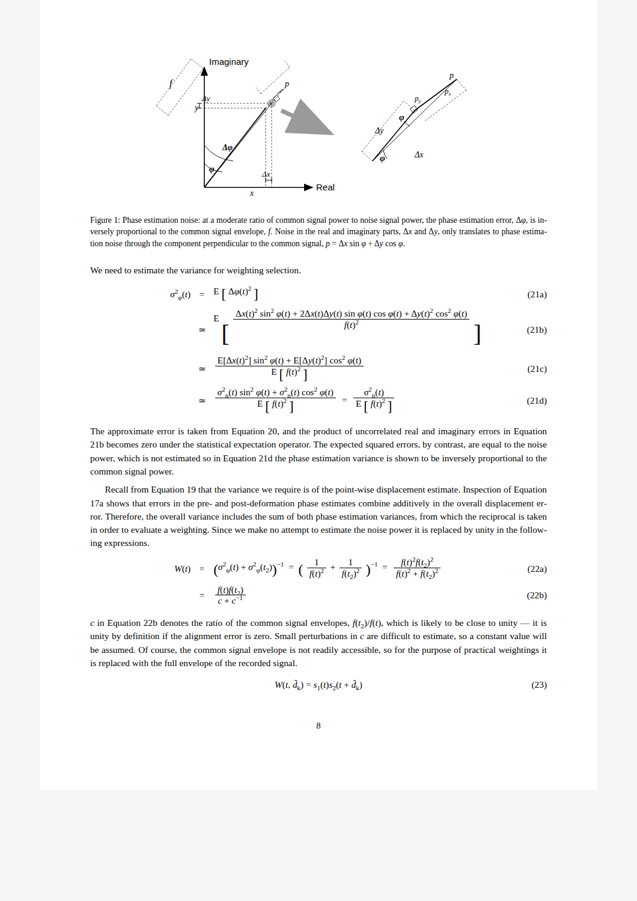Imaginary Real Δy y Δx x φ Δφ f p py px p Δy Δx φ φ
Figure 1: Phase estimation noise: at a moderate ratio of common signal power to noise signal power, the phase estimation error, Δφ, is inversely proportional to the common signal envelope, f. Noise in the real and imaginary parts, Δx and Δy, only translates to phase estimation noise through the component perpendicular to the common signal, p = Δx sin φ + Δy cos φ.
We need to estimate the variance for weighting selection.
| σ 2 φ ( t ) | = | E [ Δ φ ( t ) 2 ] | (21a) |
| | ≃ | E [ Δ x ( t ) 2 sin 2 φ ( t ) + 2Δ x ( t )Δ y ( t ) sin φ ( t ) cos φ ( t ) + Δ y ( t ) 2 cos 2 φ ( t ) f ( t ) 2 ] | (21b) |
| | ≃ | E[Δ x ( t ) 2 ] sin 2 φ ( t ) + E[Δ y ( t ) 2 ] cos 2 φ ( t ) E [ f ( t ) 2 ] | (21c) |
| | ≃ | σ 2 n ( t ) sin 2 φ ( t ) + σ 2 n ( t ) cos 2 φ ( t ) E [ f ( t ) 2 ] = σ 2 n ( t ) E [ f ( t ) 2 ] | (21d) |
The approximate error is taken from Equation 20, and the product of uncorrelated real and imaginary errors in Equation 21b becomes zero under the statistical expectation operator. The expected squared errors, by contrast, are equal to the noise power, which is not estimated so in Equation 21d the phase estimation variance is shown to be inversely proportional to the common signal power.
Recall from Equation 19 that the variance we require is of the point-wise displacement estimate. Inspection of Equation 17a shows that errors in the pre- and post-deformation phase estimates combine additively in the overall displacement error. Therefore, the overall variance includes the sum of both phase estimation variances, from which the reciprocal is taken in order to evaluate a weighting. Since we make no attempt to estimate the noise power it is replaced by unity in the following expressions.
| W ( t ) | = | ( σ 2 φ ( t ) + σ 2 φ ( t 2 ) ) −1 = ( 1 f ( t ) 2 + 1 f ( t 2 ) 2 ) −1 = f ( t ) 2 f ( t 2 ) 2 f ( t ) 2 + f ( t 2 ) 2 | (22a) |
| | = | f ( t ) f ( t 2 ) c + c −1 | (22b) |
c in Equation 22b denotes the ratio of the common signal envelopes, f(t2)/f(t), which is likely to be close to unity — it is unity by definition if the alignment error is zero. Small perturbations in c are difficult to estimate, so a constant value will be assumed. Of course, the common signal envelope is not readily accessible, so for the purpose of practical weightings it is replaced with the full envelope of the recorded signal.
W(t, d̃k) = s1(t)s2(t + d̃k) (23)
8